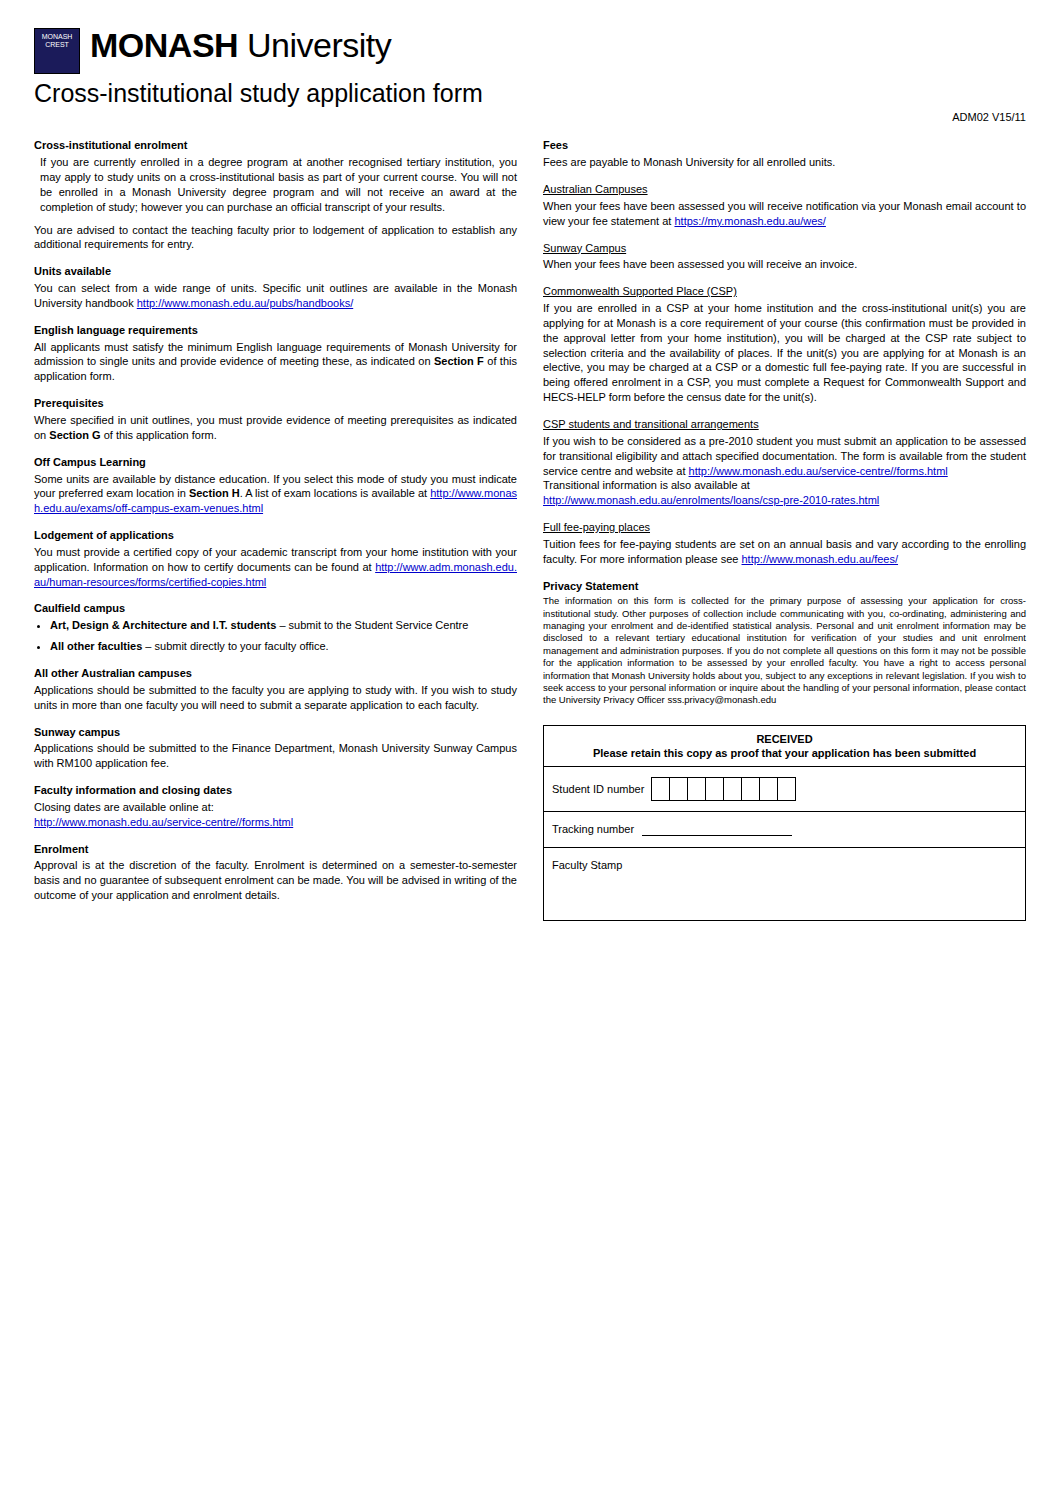MONASH
CREST
MONASH University
Cross-institutional study application form
ADM02 V15/11
Cross-institutional enrolment
If you are currently enrolled in a degree program at another recognised tertiary institution, you may apply to study units on a cross-institutional basis as part of your current course. You will not be enrolled in a Monash University degree program and will not receive an award at the completion of study; however you can purchase an official transcript of your results.
You are advised to contact the teaching faculty prior to lodgement of application to establish any additional requirements for entry.
Units available
You can select from a wide range of units. Specific unit outlines are available in the Monash University handbook http://www.monash.edu.au/pubs/handbooks/
English language requirements
All applicants must satisfy the minimum English language requirements of Monash University for admission to single units and provide evidence of meeting these, as indicated on Section F of this application form.
Prerequisites
Where specified in unit outlines, you must provide evidence of meeting prerequisites as indicated on Section G of this application form.
Off Campus Learning
Some units are available by distance education. If you select this mode of study you must indicate your preferred exam location in Section H. A list of exam locations is available at http://www.monash.edu.au/exams/off-campus-exam-venues.html
Lodgement of applications
You must provide a certified copy of your academic transcript from your home institution with your application. Information on how to certify documents can be found at http://www.adm.monash.edu.au/human-resources/forms/certified-copies.html
Caulfield campus
Art, Design & Architecture and I.T. students – submit to the Student Service Centre
All other faculties – submit directly to your faculty office.
All other Australian campuses
Applications should be submitted to the faculty you are applying to study with. If you wish to study units in more than one faculty you will need to submit a separate application to each faculty.
Sunway campus
Applications should be submitted to the Finance Department, Monash University Sunway Campus with RM100 application fee.
Faculty information and closing dates
Closing dates are available online at:
http://www.monash.edu.au/service-centre//forms.html
Enrolment
Approval is at the discretion of the faculty. Enrolment is determined on a semester-to-semester basis and no guarantee of subsequent enrolment can be made. You will be advised in writing of the outcome of your application and enrolment details.
Fees
Fees are payable to Monash University for all enrolled units.
Australian Campuses
When your fees have been assessed you will receive notification via your Monash email account to view your fee statement at https://my.monash.edu.au/wes/
Sunway Campus
When your fees have been assessed you will receive an invoice.
Commonwealth Supported Place (CSP)
If you are enrolled in a CSP at your home institution and the cross-institutional unit(s) you are applying for at Monash is a core requirement of your course (this confirmation must be provided in the approval letter from your home institution), you will be charged at the CSP rate subject to selection criteria and the availability of places. If the unit(s) you are applying for at Monash is an elective, you may be charged at a CSP or a domestic full fee-paying rate. If you are successful in being offered enrolment in a CSP, you must complete a Request for Commonwealth Support and HECS-HELP form before the census date for the unit(s).
CSP students and transitional arrangements
If you wish to be considered as a pre-2010 student you must submit an application to be assessed for transitional eligibility and attach specified documentation. The form is available from the student service centre and website at http://www.monash.edu.au/service-centre//forms.html
Transitional information is also available at
http://www.monash.edu.au/enrolments/loans/csp-pre-2010-rates.html
Full fee-paying places
Tuition fees for fee-paying students are set on an annual basis and vary according to the enrolling faculty. For more information please see http://www.monash.edu.au/fees/
Privacy Statement
The information on this form is collected for the primary purpose of assessing your application for cross-institutional study. Other purposes of collection include communicating with you, co-ordinating, administering and managing your enrolment and de-identified statistical analysis. Personal and unit enrolment information may be disclosed to a relevant tertiary educational institution for verification of your studies and unit enrolment management and administration purposes. If you do not complete all questions on this form it may not be possible for the application information to be assessed by your enrolled faculty. You have a right to access personal information that Monash University holds about you, subject to any exceptions in relevant legislation. If you wish to seek access to your personal information or inquire about the handling of your personal information, please contact the University Privacy Officer sss.privacy@monash.edu
RECEIVED
Please retain this copy as proof that your application has been submitted
Student ID number
Tracking number
Faculty Stamp